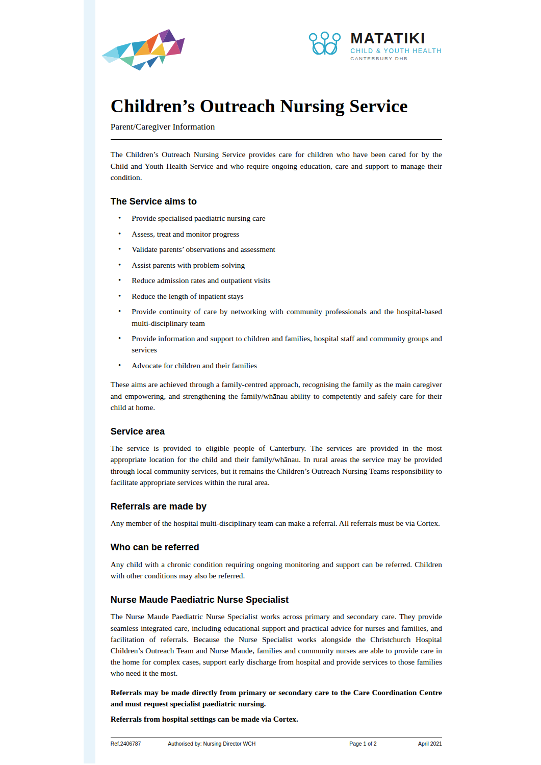MATATIKI
CHILD & YOUTH HEALTH
CANTERBURY DHB
Children’s Outreach Nursing Service
Parent/Caregiver Information
The Children’s Outreach Nursing Service provides care for children who have been cared for by the Child and Youth Health Service and who require ongoing education, care and support to manage their condition.
The Service aims to
Provide specialised paediatric nursing care
Assess, treat and monitor progress
Validate parents’ observations and assessment
Assist parents with problem-solving
Reduce admission rates and outpatient visits
Reduce the length of inpatient stays
Provide continuity of care by networking with community professionals and the hospital-based multi-disciplinary team
Provide information and support to children and families, hospital staff and community groups and services
Advocate for children and their families
These aims are achieved through a family-centred approach, recognising the family as the main caregiver and empowering, and strengthening the family/whānau ability to competently and safely care for their child at home.
Service area
The service is provided to eligible people of Canterbury. The services are provided in the most appropriate location for the child and their family/whānau. In rural areas the service may be provided through local community services, but it remains the Children’s Outreach Nursing Teams responsibility to facilitate appropriate services within the rural area.
Referrals are made by
Any member of the hospital multi-disciplinary team can make a referral. All referrals must be via Cortex.
Who can be referred
Any child with a chronic condition requiring ongoing monitoring and support can be referred. Children with other conditions may also be referred.
Nurse Maude Paediatric Nurse Specialist
The Nurse Maude Paediatric Nurse Specialist works across primary and secondary care. They provide seamless integrated care, including educational support and practical advice for nurses and families, and facilitation of referrals. Because the Nurse Specialist works alongside the Christchurch Hospital Children’s Outreach Team and Nurse Maude, families and community nurses are able to provide care in the home for complex cases, support early discharge from hospital and provide services to those families who need it the most.
Referrals may be made directly from primary or secondary care to the Care Coordination Centre and must request specialist paediatric nursing.
Referrals from hospital settings can be made via Cortex.
Ref.2406787
Authorised by: Nursing Director WCH
Page 1 of 2
April 2021